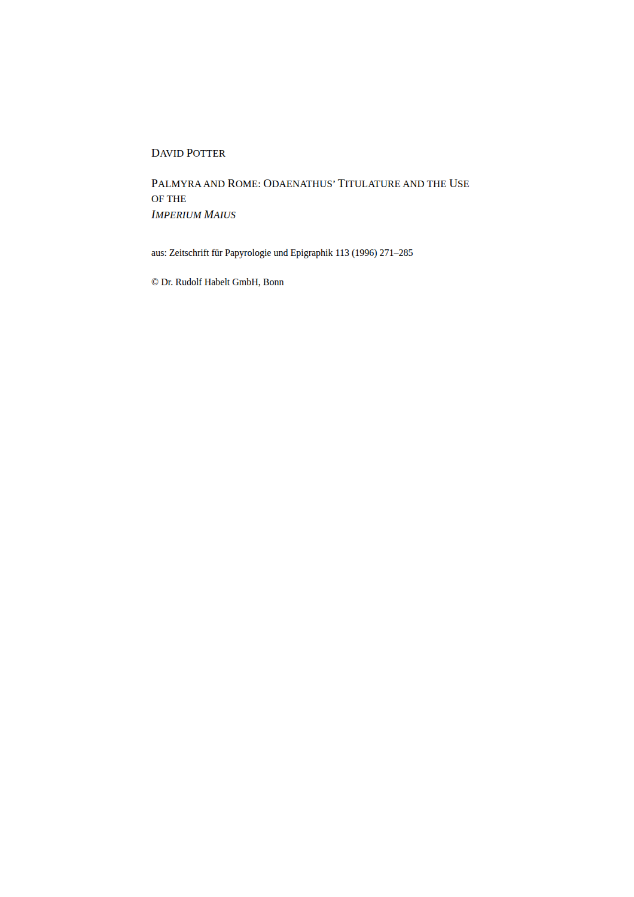DAVID POTTER
PALMYRA AND ROME: ODAENATHUS’ TITULATURE AND THE USE OF THE
IMPERIUM MAIUS
aus: Zeitschrift für Papyrologie und Epigraphik 113 (1996) 271–285
© Dr. Rudolf Habelt GmbH, Bonn